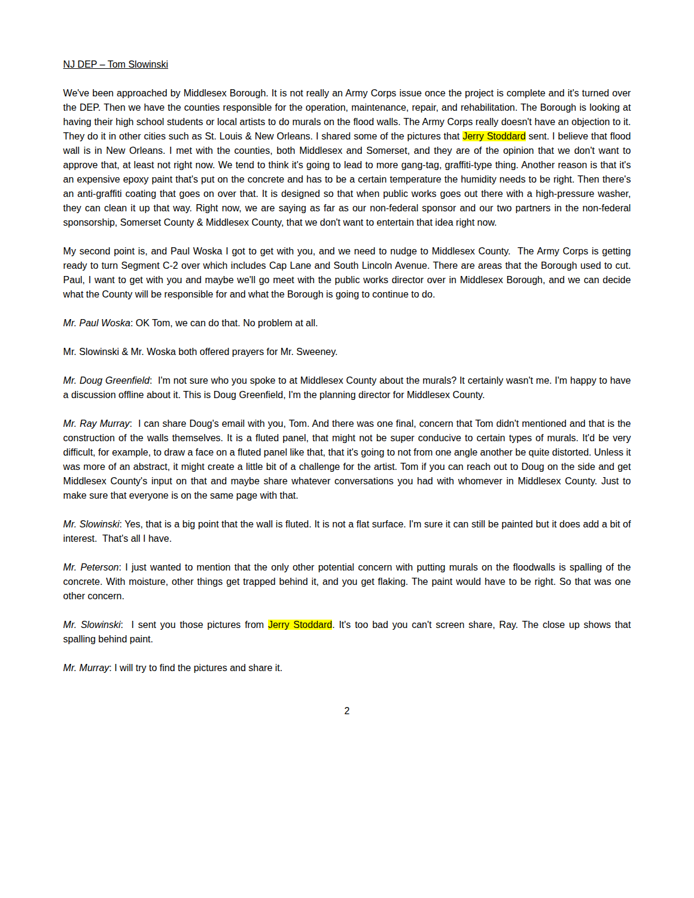NJ DEP – Tom Slowinski
We've been approached by Middlesex Borough. It is not really an Army Corps issue once the project is complete and it's turned over the DEP. Then we have the counties responsible for the operation, maintenance, repair, and rehabilitation. The Borough is looking at having their high school students or local artists to do murals on the flood walls. The Army Corps really doesn't have an objection to it. They do it in other cities such as St. Louis & New Orleans. I shared some of the pictures that Jerry Stoddard sent. I believe that flood wall is in New Orleans. I met with the counties, both Middlesex and Somerset, and they are of the opinion that we don't want to approve that, at least not right now. We tend to think it's going to lead to more gang-tag, graffiti-type thing. Another reason is that it's an expensive epoxy paint that's put on the concrete and has to be a certain temperature the humidity needs to be right. Then there's an anti-graffiti coating that goes on over that. It is designed so that when public works goes out there with a high-pressure washer, they can clean it up that way. Right now, we are saying as far as our non-federal sponsor and our two partners in the non-federal sponsorship, Somerset County & Middlesex County, that we don't want to entertain that idea right now.
My second point is, and Paul Woska I got to get with you, and we need to nudge to Middlesex County. The Army Corps is getting ready to turn Segment C-2 over which includes Cap Lane and South Lincoln Avenue. There are areas that the Borough used to cut. Paul, I want to get with you and maybe we'll go meet with the public works director over in Middlesex Borough, and we can decide what the County will be responsible for and what the Borough is going to continue to do.
Mr. Paul Woska: OK Tom, we can do that. No problem at all.
Mr. Slowinski & Mr. Woska both offered prayers for Mr. Sweeney.
Mr. Doug Greenfield: I'm not sure who you spoke to at Middlesex County about the murals? It certainly wasn't me. I'm happy to have a discussion offline about it. This is Doug Greenfield, I'm the planning director for Middlesex County.
Mr. Ray Murray: I can share Doug's email with you, Tom. And there was one final, concern that Tom didn't mentioned and that is the construction of the walls themselves. It is a fluted panel, that might not be super conducive to certain types of murals. It'd be very difficult, for example, to draw a face on a fluted panel like that, that it's going to not from one angle another be quite distorted. Unless it was more of an abstract, it might create a little bit of a challenge for the artist. Tom if you can reach out to Doug on the side and get Middlesex County's input on that and maybe share whatever conversations you had with whomever in Middlesex County. Just to make sure that everyone is on the same page with that.
Mr. Slowinski: Yes, that is a big point that the wall is fluted. It is not a flat surface. I'm sure it can still be painted but it does add a bit of interest. That's all I have.
Mr. Peterson: I just wanted to mention that the only other potential concern with putting murals on the floodwalls is spalling of the concrete. With moisture, other things get trapped behind it, and you get flaking. The paint would have to be right. So that was one other concern.
Mr. Slowinski: I sent you those pictures from Jerry Stoddard. It's too bad you can't screen share, Ray. The close up shows that spalling behind paint.
Mr. Murray: I will try to find the pictures and share it.
2